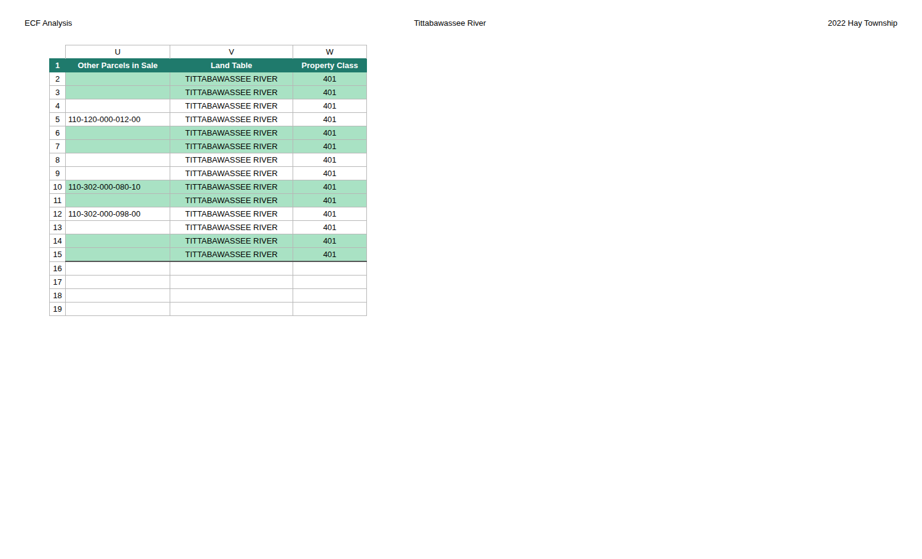ECF Analysis
Tittabawassee River
2022 Hay Township
| | U | V | W |
| 1 | Other Parcels in Sale | Land Table | Property Class |
| 2 | | TITTABAWASSEE RIVER | 401 |
| 3 | | TITTABAWASSEE RIVER | 401 |
| 4 | | TITTABAWASSEE RIVER | 401 |
| 5 | 110-120-000-012-00 | TITTABAWASSEE RIVER | 401 |
| 6 | | TITTABAWASSEE RIVER | 401 |
| 7 | | TITTABAWASSEE RIVER | 401 |
| 8 | | TITTABAWASSEE RIVER | 401 |
| 9 | | TITTABAWASSEE RIVER | 401 |
| 10 | 110-302-000-080-10 | TITTABAWASSEE RIVER | 401 |
| 11 | | TITTABAWASSEE RIVER | 401 |
| 12 | 110-302-000-098-00 | TITTABAWASSEE RIVER | 401 |
| 13 | | TITTABAWASSEE RIVER | 401 |
| 14 | | TITTABAWASSEE RIVER | 401 |
| 15 | | TITTABAWASSEE RIVER | 401 |
| 16 | | | |
| 17 | | | |
| 18 | | | |
| 19 | | | |